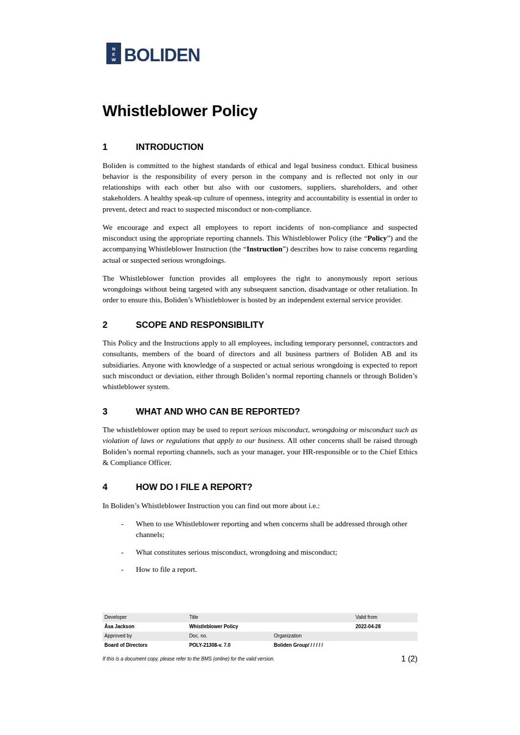N E W BOLIDEN
Whistleblower Policy
1 INTRODUCTION
Boliden is committed to the highest standards of ethical and legal business conduct. Ethical business behavior is the responsibility of every person in the company and is reflected not only in our relationships with each other but also with our customers, suppliers, shareholders, and other stakeholders. A healthy speak-up culture of openness, integrity and accountability is essential in order to prevent, detect and react to suspected misconduct or non-compliance.
We encourage and expect all employees to report incidents of non-compliance and suspected misconduct using the appropriate reporting channels. This Whistleblower Policy (the “Policy”) and the accompanying Whistleblower Instruction (the “Instruction”) describes how to raise concerns regarding actual or suspected serious wrongdoings.
The Whistleblower function provides all employees the right to anonymously report serious wrongdoings without being targeted with any subsequent sanction, disadvantage or other retaliation. In order to ensure this, Boliden’s Whistleblower is hosted by an independent external service provider.
2 SCOPE AND RESPONSIBILITY
This Policy and the Instructions apply to all employees, including temporary personnel, contractors and consultants, members of the board of directors and all business partners of Boliden AB and its subsidiaries. Anyone with knowledge of a suspected or actual serious wrongdoing is expected to report such misconduct or deviation, either through Boliden’s normal reporting channels or through Boliden’s whistleblower system.
3 WHAT AND WHO CAN BE REPORTED?
The whistleblower option may be used to report serious misconduct, wrongdoing or misconduct such as violation of laws or regulations that apply to our business. All other concerns shall be raised through Boliden’s normal reporting channels, such as your manager, your HR-responsible or to the Chief Ethics & Compliance Officer.
4 HOW DO I FILE A REPORT?
In Boliden’s Whistleblower Instruction you can find out more about i.e.:
When to use Whistleblower reporting and when concerns shall be addressed through other channels;
What constitutes serious misconduct, wrongdoing and misconduct;
How to file a report.
| Developer | Title | | Valid from |
| Åsa Jackson | Whistleblower Policy | | 2022-04-28 |
| Approved by | Doc. no. | Organization | |
| Board of Directors | POLY-21308-v. 7.0 | Boliden Group/ / / / / / | |
If this is a document copy, please refer to the BMS (online) for the valid version. 1 (2)